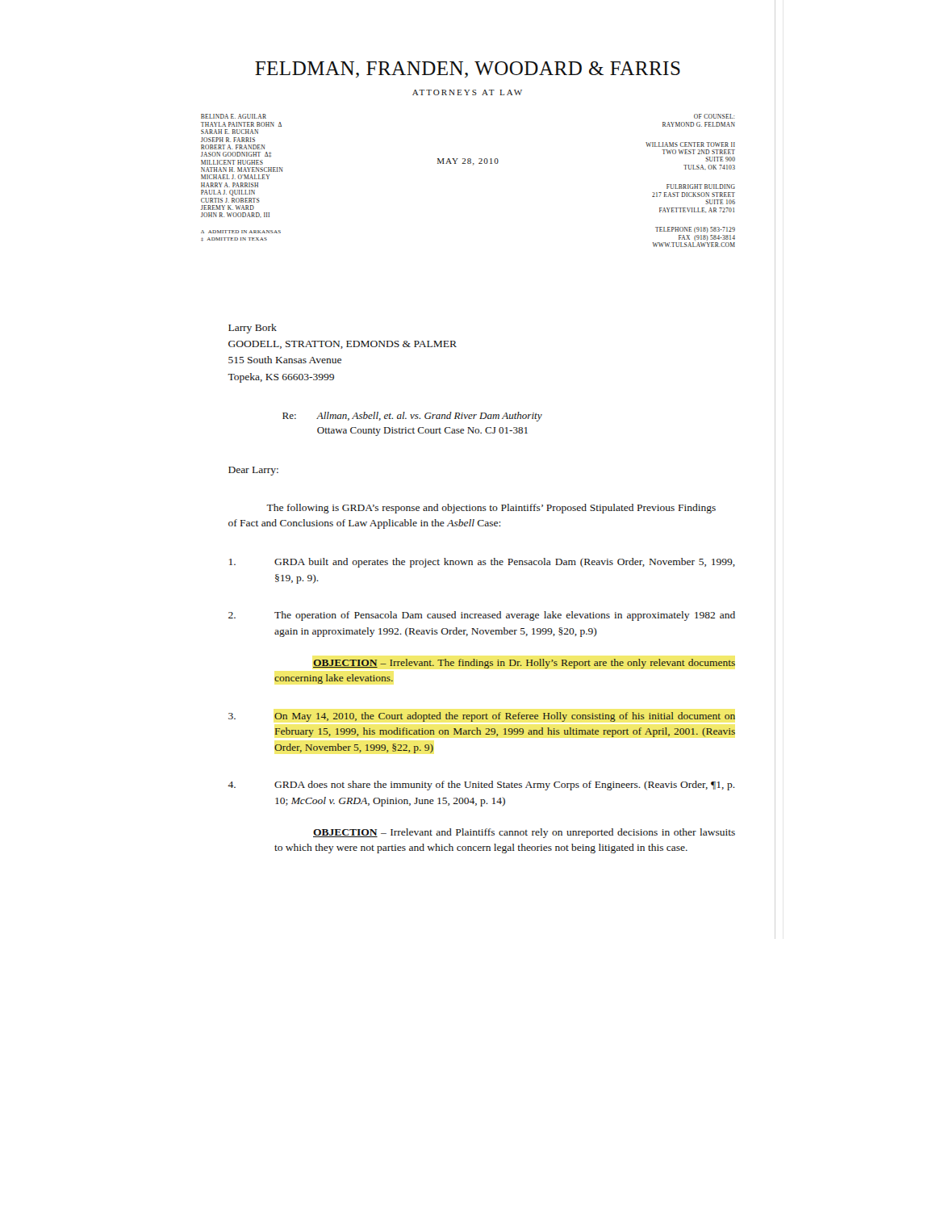FELDMAN, FRANDEN, WOODARD & FARRIS
ATTORNEYS AT LAW
BELINDA E. AGUILAR
THAYLA PAINTER BOHN Δ
SARAH E. BUCHAN
JOSEPH R. FARRIS
ROBERT A. FRANDEN
JASON GOODNIGHT Δ‡
MILLICENT HUGHES
NATHAN H. MAYENSCHEIN
MICHAEL J. O'MALLEY
HARRY A. PARRISH
PAULA J. QUILLIN
CURTIS J. ROBERTS
JEREMY K. WARD
JOHN R. WOODARD, III
Δ ADMITTED IN ARKANSAS
‡ ADMITTED IN TEXAS
MAY 28, 2010
OF COUNSEL:
RAYMOND G. FELDMAN
WILLIAMS CENTER TOWER II
TWO WEST 2ND STREET
SUITE 900
TULSA, OK 74103
FULBRIGHT BUILDING
217 EAST DICKSON STREET
SUITE 106
FAYETTEVILLE, AR 72701
TELEPHONE (918) 583-7129
FAX (918) 584-3814
WWW.TULSALAWYER.COM
Larry Bork
GOODELL, STRATTON, EDMONDS & PALMER
515 South Kansas Avenue
Topeka, KS 66603-3999
Re: Allman, Asbell, et. al. vs. Grand River Dam Authority
Ottawa County District Court Case No. CJ 01-381
Dear Larry:
The following is GRDA’s response and objections to Plaintiffs’ Proposed Stipulated Previous Findings of Fact and Conclusions of Law Applicable in the Asbell Case:
GRDA built and operates the project known as the Pensacola Dam (Reavis Order, November 5, 1999, §19, p. 9).
The operation of Pensacola Dam caused increased average lake elevations in approximately 1982 and again in approximately 1992. (Reavis Order, November 5, 1999, §20, p.9)
OBJECTION – Irrelevant. The findings in Dr. Holly’s Report are the only relevant documents concerning lake elevations.
On May 14, 2010, the Court adopted the report of Referee Holly consisting of his initial document on February 15, 1999, his modification on March 29, 1999 and his ultimate report of April, 2001. (Reavis Order, November 5, 1999, §22, p. 9)
GRDA does not share the immunity of the United States Army Corps of Engineers. (Reavis Order, ¶1, p. 10; McCool v. GRDA, Opinion, June 15, 2004, p. 14)
OBJECTION – Irrelevant and Plaintiffs cannot rely on unreported decisions in other lawsuits to which they were not parties and which concern legal theories not being litigated in this case.